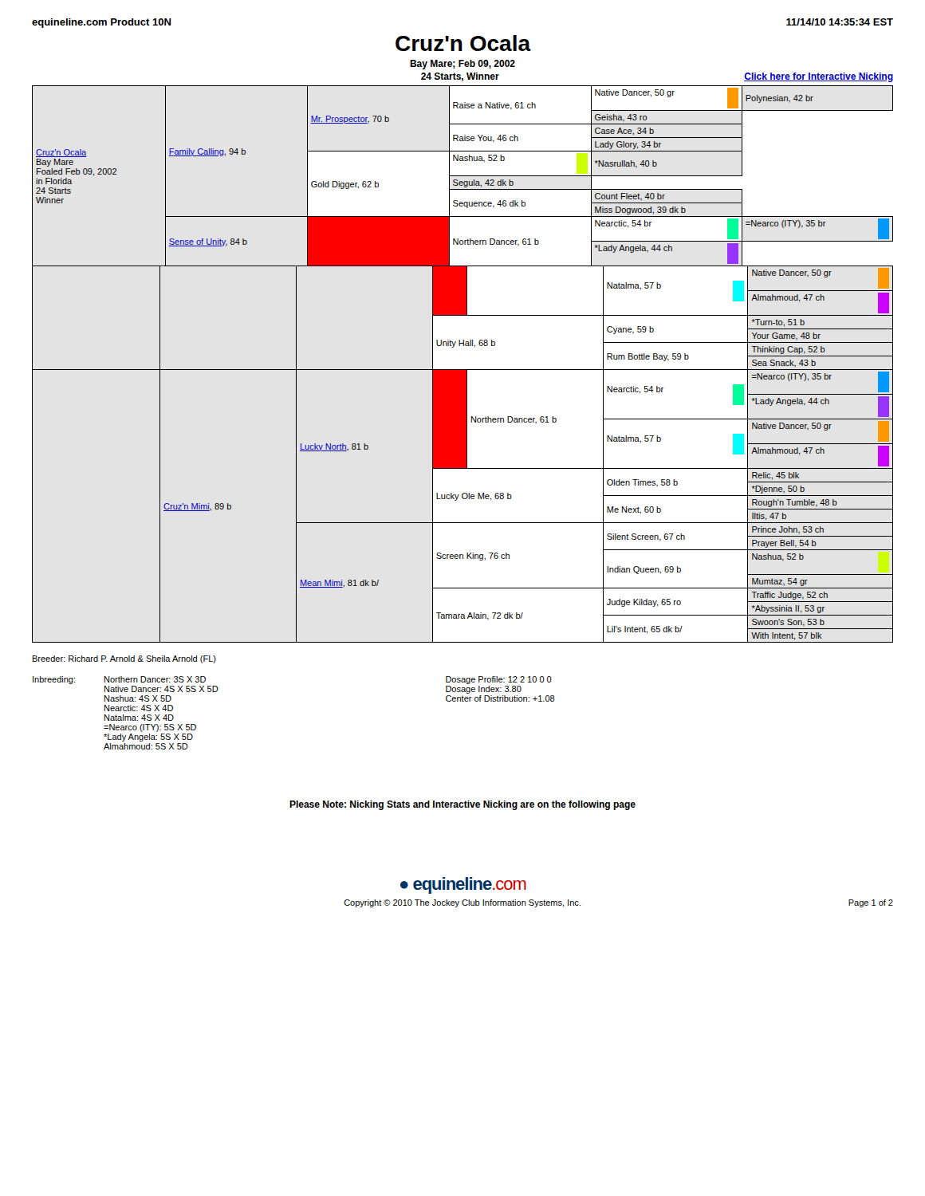equineline.com Product 10N
11/14/10 14:35:34 EST
Cruz'n Ocala
Bay Mare; Feb 09, 2002
24 Starts, Winner
Click here for Interactive Nicking
| Cruz'n Ocala Bay Mare Foaled Feb 09, 2002 in Florida 24 Starts Winner | Family Calling , 94 b | Mr. Prospector , 70 b | Raise a Native, 61 ch | Native Dancer, 50 gr | Polynesian, 42 br |
| Geisha, 43 ro |
| Raise You, 46 ch | Case Ace, 34 b |
| Lady Glory, 34 br |
| Gold Digger, 62 b | Nashua, 52 b | *Nasrullah, 40 b |
| Segula, 42 dk b |
| Sequence, 46 dk b | Count Fleet, 40 br |
| Miss Dogwood, 39 dk b |
| Sense of Unity , 84 b | | Northern Dancer, 61 b | Nearctic, 54 br | =Nearco (ITY), 35 br |
| *Lady Angela, 44 ch |
| | | | | | Natalma, 57 b | Native Dancer, 50 gr |
| Almahmoud, 47 ch |
| Unity Hall, 68 b | Cyane, 59 b | *Turn-to, 51 b |
| Your Game, 48 br |
| Rum Bottle Bay, 59 b | Thinking Cap, 52 b |
| Sea Snack, 43 b |
| | Cruz'n Mimi , 89 b | Lucky North , 81 b | | Northern Dancer, 61 b | Nearctic, 54 br | =Nearco (ITY), 35 br |
| *Lady Angela, 44 ch |
| Natalma, 57 b | Native Dancer, 50 gr |
| Almahmoud, 47 ch |
| Lucky Ole Me, 68 b | Olden Times, 58 b | Relic, 45 blk |
| *Djenne, 50 b |
| Me Next, 60 b | Rough'n Tumble, 48 b |
| Iltis, 47 b |
| Mean Mimi , 81 dk b/ | Screen King, 76 ch | Silent Screen, 67 ch | Prince John, 53 ch |
| Prayer Bell, 54 b |
| Indian Queen, 69 b | Nashua, 52 b |
| Mumtaz, 54 gr |
| Tamara Alain, 72 dk b/ | Judge Kilday, 65 ro | Traffic Judge, 52 ch |
| *Abyssinia II, 53 gr |
| Lil's Intent, 65 dk b/ | Swoon's Son, 53 b |
| With Intent, 57 blk |
Breeder: Richard P. Arnold & Sheila Arnold (FL)
Inbreeding:
Northern Dancer: 3S X 3D
Native Dancer: 4S X 5S X 5D
Nashua: 4S X 5D
Nearctic: 4S X 4D
Natalma: 4S X 4D
=Nearco (ITY): 5S X 5D
*Lady Angela: 5S X 5D
Almahmoud: 5S X 5D
Dosage Profile: 12 2 10 0 0
Dosage Index: 3.80
Center of Distribution: +1.08
Please Note: Nicking Stats and Interactive Nicking are on the following page
● equineline.com
Copyright © 2010 The Jockey Club Information Systems, Inc.
Page 1 of 2